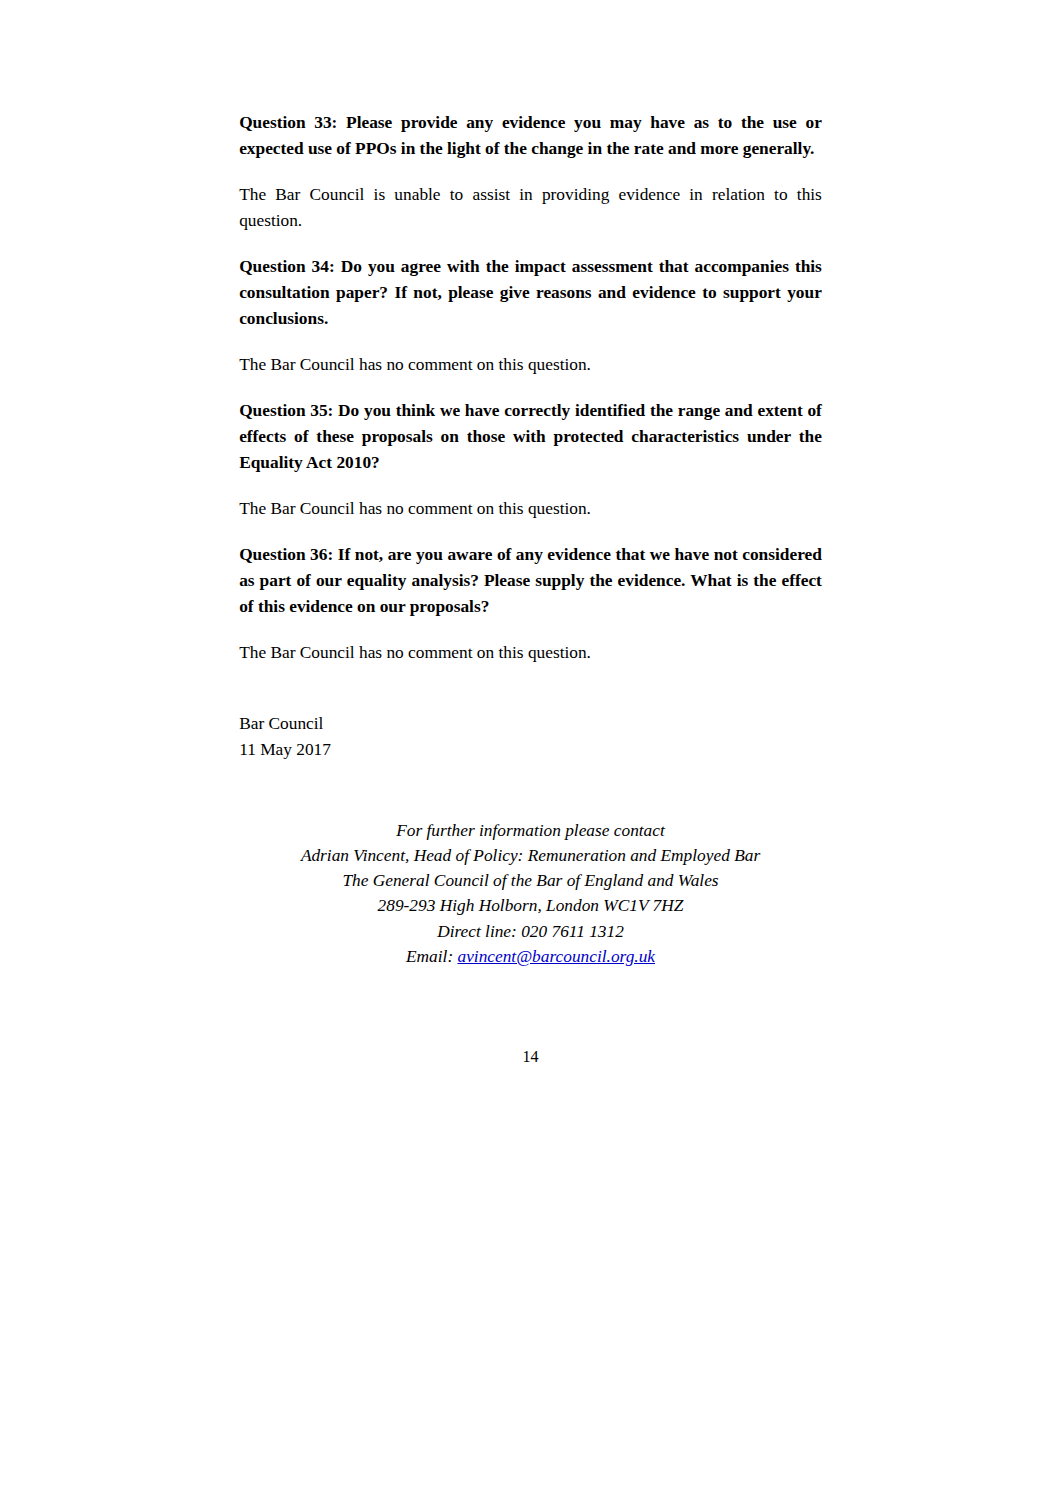Question 33: Please provide any evidence you may have as to the use or expected use of PPOs in the light of the change in the rate and more generally.
The Bar Council is unable to assist in providing evidence in relation to this question.
Question 34: Do you agree with the impact assessment that accompanies this consultation paper? If not, please give reasons and evidence to support your conclusions.
The Bar Council has no comment on this question.
Question 35: Do you think we have correctly identified the range and extent of effects of these proposals on those with protected characteristics under the Equality Act 2010?
The Bar Council has no comment on this question.
Question 36: If not, are you aware of any evidence that we have not considered as part of our equality analysis? Please supply the evidence. What is the effect of this evidence on our proposals?
The Bar Council has no comment on this question.
Bar Council
11 May 2017
For further information please contact
Adrian Vincent, Head of Policy: Remuneration and Employed Bar
The General Council of the Bar of England and Wales
289-293 High Holborn, London WC1V 7HZ
Direct line: 020 7611 1312
Email: avincent@barcouncil.org.uk
14